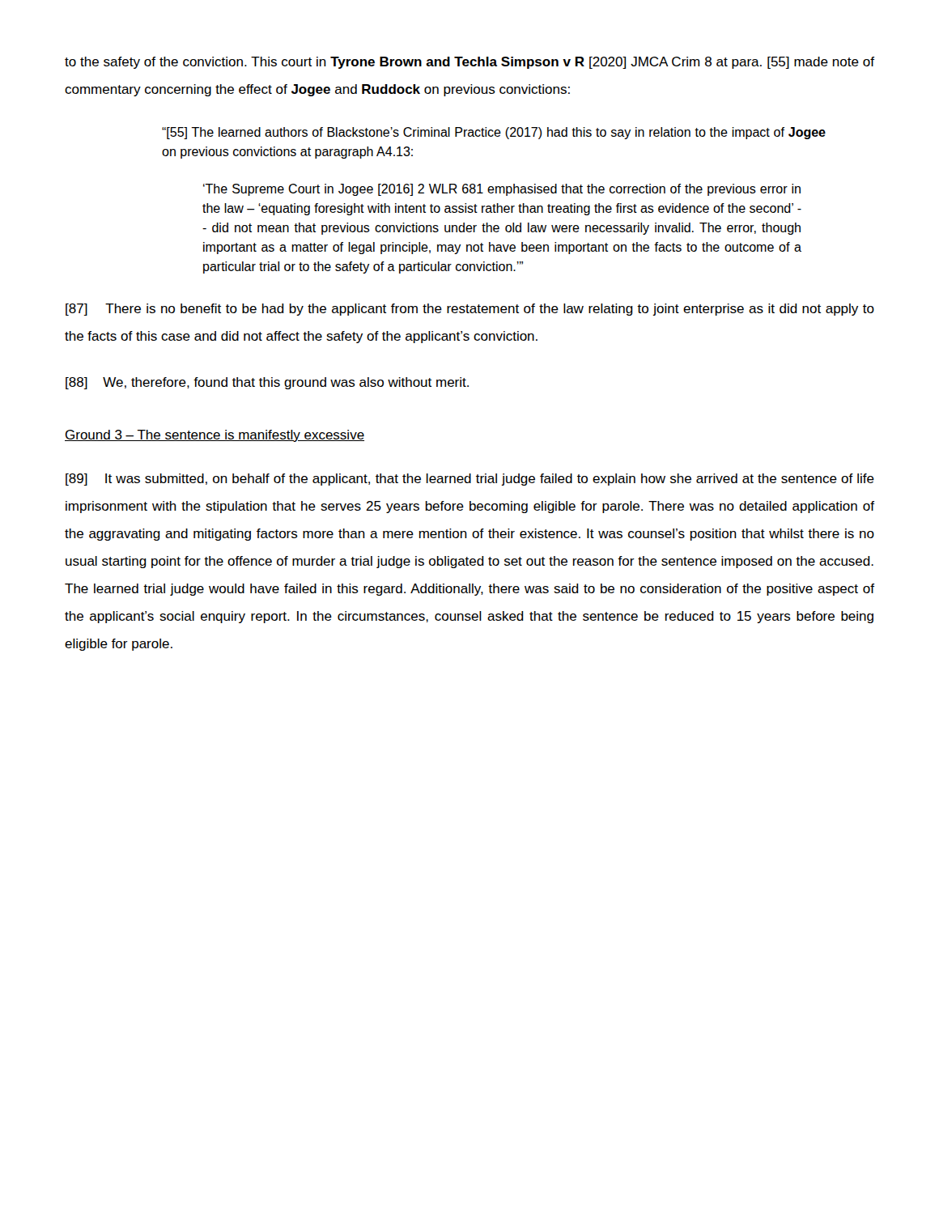to the safety of the conviction. This court in Tyrone Brown and Techla Simpson v R [2020] JMCA Crim 8 at para. [55] made note of commentary concerning the effect of Jogee and Ruddock on previous convictions:
“[55] The learned authors of Blackstone’s Criminal Practice (2017) had this to say in relation to the impact of Jogee on previous convictions at paragraph A4.13:
‘The Supreme Court in Jogee [2016] 2 WLR 681 emphasised that the correction of the previous error in the law – ‘equating foresight with intent to assist rather than treating the first as evidence of the second’ -- did not mean that previous convictions under the old law were necessarily invalid. The error, though important as a matter of legal principle, may not have been important on the facts to the outcome of a particular trial or to the safety of a particular conviction.’”
[87] There is no benefit to be had by the applicant from the restatement of the law relating to joint enterprise as it did not apply to the facts of this case and did not affect the safety of the applicant’s conviction.
[88] We, therefore, found that this ground was also without merit.
Ground 3 – The sentence is manifestly excessive
[89] It was submitted, on behalf of the applicant, that the learned trial judge failed to explain how she arrived at the sentence of life imprisonment with the stipulation that he serves 25 years before becoming eligible for parole. There was no detailed application of the aggravating and mitigating factors more than a mere mention of their existence. It was counsel’s position that whilst there is no usual starting point for the offence of murder a trial judge is obligated to set out the reason for the sentence imposed on the accused. The learned trial judge would have failed in this regard. Additionally, there was said to be no consideration of the positive aspect of the applicant’s social enquiry report. In the circumstances, counsel asked that the sentence be reduced to 15 years before being eligible for parole.